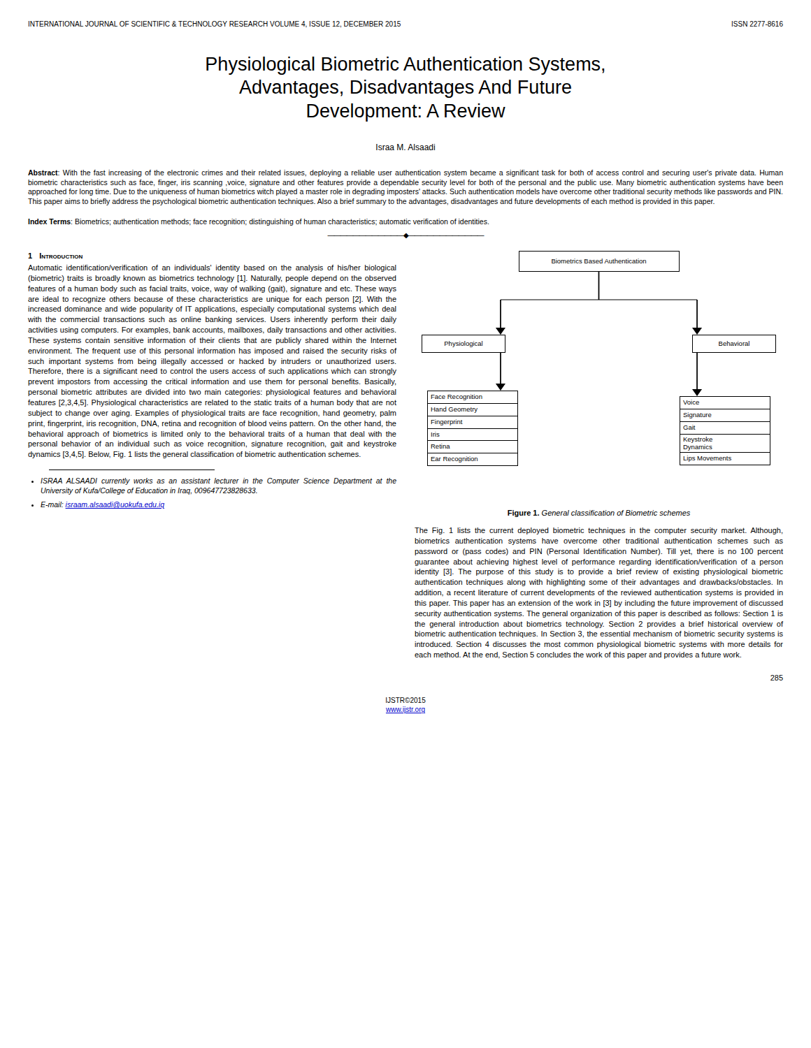INTERNATIONAL JOURNAL OF SCIENTIFIC & TECHNOLOGY RESEARCH VOLUME 4, ISSUE 12, DECEMBER 2015 ISSN 2277-8616
Physiological Biometric Authentication Systems,
Advantages, Disadvantages And Future
Development: A Review
Israa M. Alsaadi
Abstract: With the fast increasing of the electronic crimes and their related issues, deploying a reliable user authentication system became a significant task for both of access control and securing user's private data. Human biometric characteristics such as face, finger, iris scanning ,voice, signature and other features provide a dependable security level for both of the personal and the public use. Many biometric authentication systems have been approached for long time. Due to the uniqueness of human biometrics witch played a master role in degrading imposters' attacks. Such authentication models have overcome other traditional security methods like passwords and PIN. This paper aims to briefly address the psychological biometric authentication techniques. Also a brief summary to the advantages, disadvantages and future developments of each method is provided in this paper.
Index Terms: Biometrics; authentication methods; face recognition; distinguishing of human characteristics; automatic verification of identities.
————————————◆————————————
1 Introduction
Automatic identification/verification of an individuals' identity based on the analysis of his/her biological (biometric) traits is broadly known as biometrics technology [1]. Naturally, people depend on the observed features of a human body such as facial traits, voice, way of walking (gait), signature and etc. These ways are ideal to recognize others because of these characteristics are unique for each person [2]. With the increased dominance and wide popularity of IT applications, especially computational systems which deal with the commercial transactions such as online banking services. Users inherently perform their daily activities using computers. For examples, bank accounts, mailboxes, daily transactions and other activities. These systems contain sensitive information of their clients that are publicly shared within the Internet environment. The frequent use of this personal information has imposed and raised the security risks of such important systems from being illegally accessed or hacked by intruders or unauthorized users. Therefore, there is a significant need to control the users access of such applications which can strongly prevent impostors from accessing the critical information and use them for personal benefits. Basically, personal biometric attributes are divided into two main categories: physiological features and behavioral features [2,3,4,5]. Physiological characteristics are related to the static traits of a human body that are not subject to change over aging. Examples of physiological traits are face recognition, hand geometry, palm print, fingerprint, iris recognition, DNA, retina and recognition of blood veins pattern. On the other hand, the behavioral approach of biometrics is limited only to the behavioral traits of a human that deal with the personal behavior of an individual such as voice recognition, signature recognition, gait and keystroke dynamics [3,4,5]. Below, Fig. 1 lists the general classification of biometric authentication schemes.
ISRAA ALSAADI currently works as an assistant lecturer in the Computer Science Department at the University of Kufa/College of Education in Iraq, 009647723828633.
E-mail: israam.alsaadi@uokufa.edu.iq
Biometrics Based Authentication
Physiological
Behavioral
Face Recognition
Hand Geometry
Fingerprint
Iris
Retina
Ear Recognition
Voice
Signature
Gait
Keystroke
Dynamics
Lips Movements
Figure 1. General classification of Biometric schemes
The Fig. 1 lists the current deployed biometric techniques in the computer security market. Although, biometrics authentication systems have overcome other traditional authentication schemes such as password or (pass codes) and PIN (Personal Identification Number). Till yet, there is no 100 percent guarantee about achieving highest level of performance regarding identification/verification of a person identity [3]. The purpose of this study is to provide a brief review of existing physiological biometric authentication techniques along with highlighting some of their advantages and drawbacks/obstacles. In addition, a recent literature of current developments of the reviewed authentication systems is provided in this paper. This paper has an extension of the work in [3] by including the future improvement of discussed security authentication systems. The general organization of this paper is described as follows: Section 1 is the general introduction about biometrics technology. Section 2 provides a brief historical overview of biometric authentication techniques. In Section 3, the essential mechanism of biometric security systems is introduced. Section 4 discusses the most common physiological biometric systems with more details for each method. At the end, Section 5 concludes the work of this paper and provides a future work.
285
IJSTR©2015
www.ijstr.org